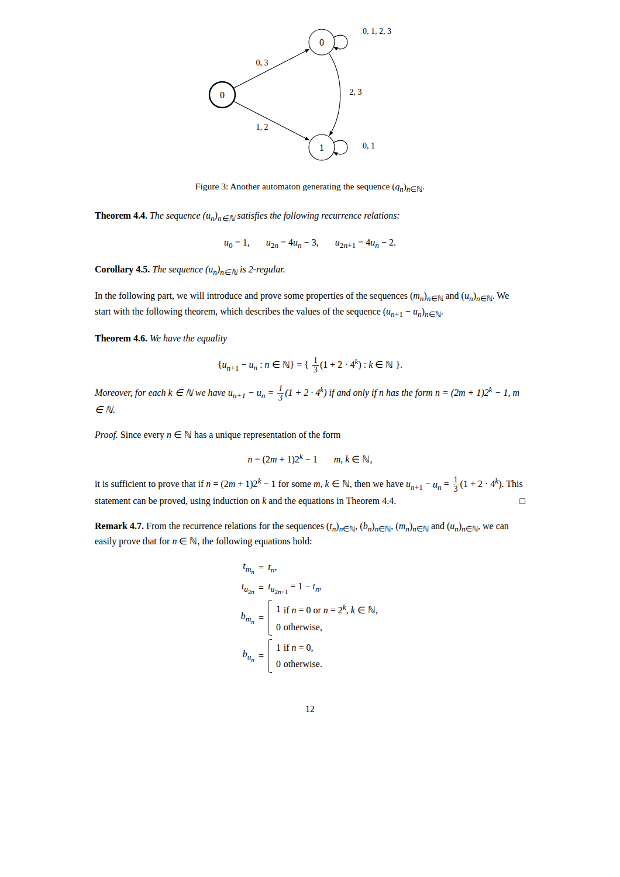0 0 1 0, 3 1, 2 2, 3 0, 1, 2, 3 0, 1
Figure 3: Another automaton generating the sequence (qn)n∈ℕ.
Theorem 4.4. The sequence (un)n∈ℕ satisfies the following recurrence relations:
u0 = 1, u2n = 4un − 3, u2n+1 = 4un − 2.
Corollary 4.5. The sequence (un)n∈ℕ is 2-regular.
In the following part, we will introduce and prove some properties of the sequences (mn)n∈ℕ and (un)n∈ℕ. We start with the following theorem, which describes the values of the sequence (un+1 − un)n∈ℕ.
Theorem 4.6. We have the equality
{un+1 − un : n ∈ ℕ} = { 13(1 + 2 · 4k) : k ∈ ℕ }.
Moreover, for each k ∈ ℕ we have un+1 − un = 13(1 + 2 · 4k) if and only if n has the form n = (2m + 1)2k − 1, m ∈ ℕ.
Proof. Since every n ∈ ℕ has a unique representation of the form
n = (2m + 1)2k − 1 m, k ∈ ℕ,
it is sufficient to prove that if n = (2m + 1)2k − 1 for some m, k ∈ ℕ, then we have un+1 − un = 13(1 + 2 · 4k). This statement can be proved, using induction on k and the equations in Theorem 4.4. □
Remark 4.7. From the recurrence relations for the sequences (tn)n∈ℕ, (bn)n∈ℕ, (mn)n∈ℕ and (un)n∈ℕ, we can easily prove that for n ∈ ℕ, the following equations hold:
| t m n | = | t n , |
| t u 2 n | = | t u 2 n +1 = 1 − t n , |
| b m n | = | / 1 / if n = 0 or n = 2 k , k ∈ ℕ, / / 0 / otherwise, / |
| b u n | = | / 1 / if n = 0, / / 0 / otherwise. / |
12